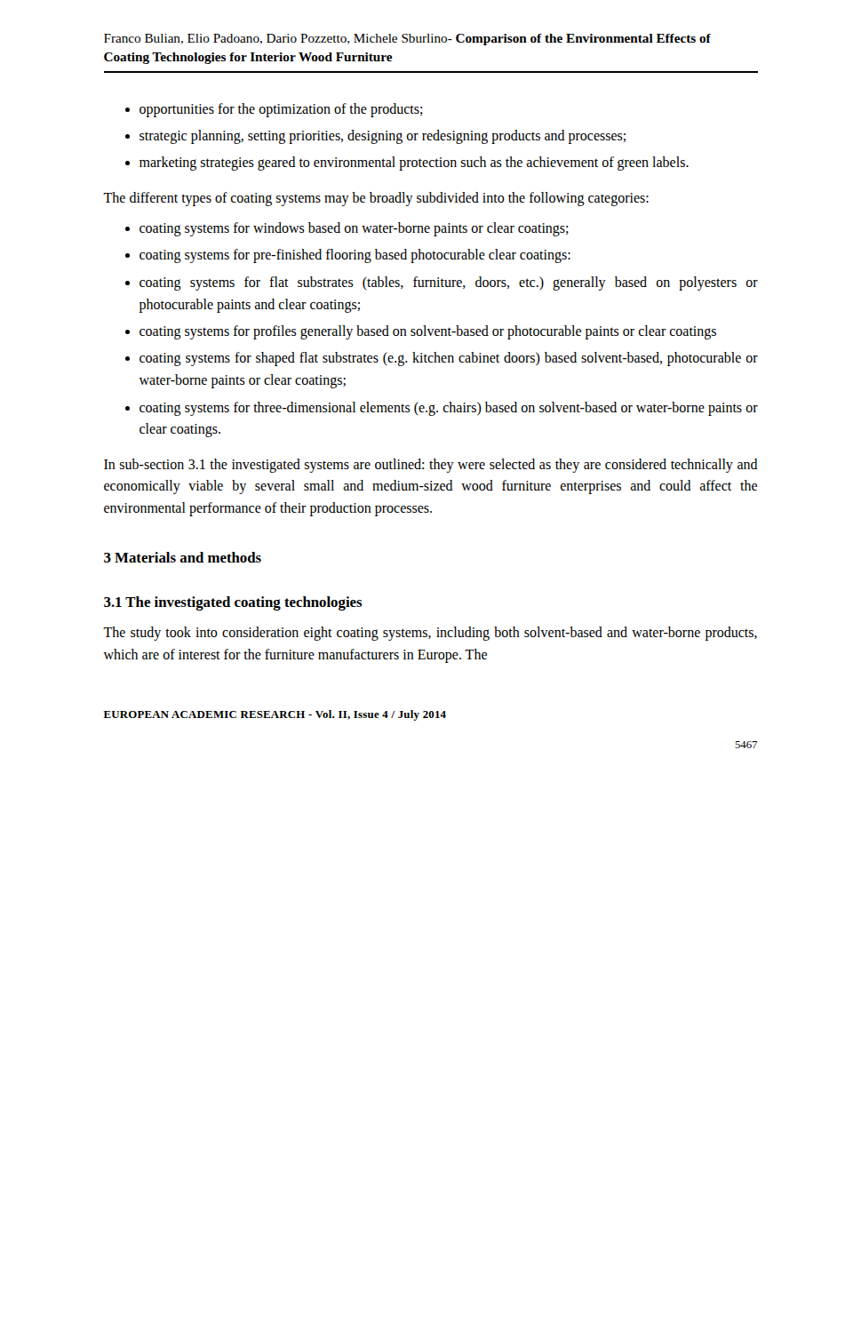Franco Bulian, Elio Padoano, Dario Pozzetto, Michele Sburlino- Comparison of the Environmental Effects of Coating Technologies for Interior Wood Furniture
opportunities for the optimization of the products;
strategic planning, setting priorities, designing or redesigning products and processes;
marketing strategies geared to environmental protection such as the achievement of green labels.
The different types of coating systems may be broadly subdivided into the following categories:
coating systems for windows based on water-borne paints or clear coatings;
coating systems for pre-finished flooring based photocurable clear coatings:
coating systems for flat substrates (tables, furniture, doors, etc.) generally based on polyesters or photocurable paints and clear coatings;
coating systems for profiles generally based on solvent-based or photocurable paints or clear coatings
coating systems for shaped flat substrates (e.g. kitchen cabinet doors) based solvent-based, photocurable or water-borne paints or clear coatings;
coating systems for three-dimensional elements (e.g. chairs) based on solvent-based or water-borne paints or clear coatings.
In sub-section 3.1 the investigated systems are outlined: they were selected as they are considered technically and economically viable by several small and medium-sized wood furniture enterprises and could affect the environmental performance of their production processes.
3 Materials and methods
3.1 The investigated coating technologies
The study took into consideration eight coating systems, including both solvent-based and water-borne products, which are of interest for the furniture manufacturers in Europe. The
EUROPEAN ACADEMIC RESEARCH - Vol. II, Issue 4 / July 2014
5467